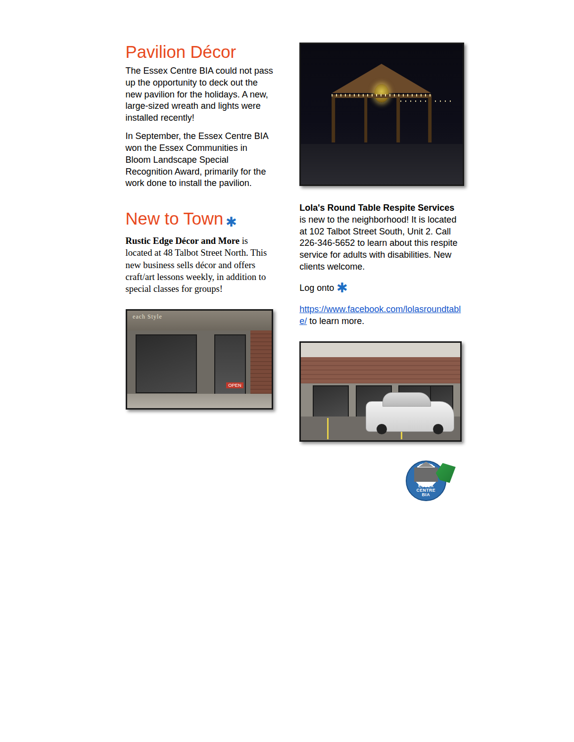Pavilion Décor
The Essex Centre BIA could not pass up the opportunity to deck out the new pavilion for the holidays. A new, large-sized wreath and lights were installed recently!
In September, the Essex Centre BIA won the Essex Communities in Bloom Landscape Special Recognition Award, primarily for the work done to install the pavilion.
New to Town
✱
Rustic Edge Décor and More is located at 48 Talbot Street North. This new business sells décor and offers craft/art lessons weekly, in addition to special classes for groups!
each Style
OPEN
Lola's Round Table Respite Services is new to the neighborhood! It is located at 102 Talbot Street South, Unit 2. Call 226-346-5652 to learn about this respite service for adults with disabilities. New clients welcome.
Log onto ✱
https://www.facebook.com/lolasroundtable/ to learn more.
ESSEX
CENTRE
BIA